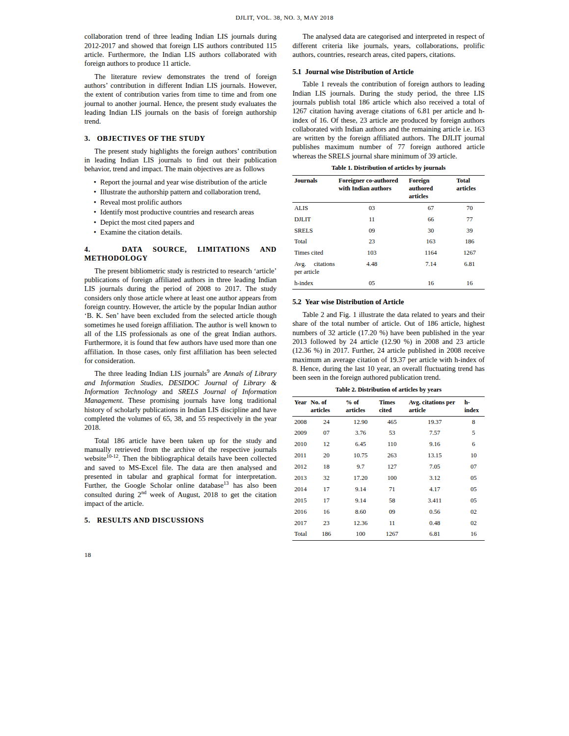DJLIT, VOL. 38, NO. 3, MAY 2018
collaboration trend of three leading Indian LIS journals during 2012-2017 and showed that foreign LIS authors contributed 115 article. Furthermore, the Indian LIS authors collaborated with foreign authors to produce 11 article.
The literature review demonstrates the trend of foreign authors’ contribution in different Indian LIS journals. However, the extent of contribution varies from time to time and from one journal to another journal. Hence, the present study evaluates the leading Indian LIS journals on the basis of foreign authorship trend.
3. OBJECTIVES OF THE STUDY
The present study highlights the foreign authors’ contribution in leading Indian LIS journals to find out their publication behavior, trend and impact. The main objectives are as follows
Report the journal and year wise distribution of the article
Illustrate the authorship pattern and collaboration trend,
Reveal most prolific authors
Identify most productive countries and research areas
Depict the most cited papers and
Examine the citation details.
4. DATA SOURCE, LIMITATIONS AND METHODOLOGY
The present bibliometric study is restricted to research ‘article’ publications of foreign affiliated authors in three leading Indian LIS journals during the period of 2008 to 2017. The study considers only those article where at least one author appears from foreign country. However, the article by the popular Indian author ‘B. K. Sen’ have been excluded from the selected article though sometimes he used foreign affiliation. The author is well known to all of the LIS professionals as one of the great Indian authors. Furthermore, it is found that few authors have used more than one affiliation. In those cases, only first affiliation has been selected for consideration.
The three leading Indian LIS journals9 are Annals of Library and Information Studies, DESIDOC Journal of Library & Information Technology and SRELS Journal of Information Management. These promising journals have long traditional history of scholarly publications in Indian LIS discipline and have completed the volumes of 65, 38, and 55 respectively in the year 2018.
Total 186 article have been taken up for the study and manually retrieved from the archive of the respective journals website10-12. Then the bibliographical details have been collected and saved to MS-Excel file. The data are then analysed and presented in tabular and graphical format for interpretation. Further, the Google Scholar online database13 has also been consulted during 2nd week of August, 2018 to get the citation impact of the article.
5. RESULTS AND DISCUSSIONS
The analysed data are categorised and interpreted in respect of different criteria like journals, years, collaborations, prolific authors, countries, research areas, cited papers, citations.
5.1 Journal wise Distribution of Article
Table 1 reveals the contribution of foreign authors to leading Indian LIS journals. During the study period, the three LIS journals publish total 186 article which also received a total of 1267 citation having average citations of 6.81 per article and h-index of 16. Of these, 23 article are produced by foreign authors collaborated with Indian authors and the remaining article i.e. 163 are written by the foreign affiliated authors. The DJLIT journal publishes maximum number of 77 foreign authored article whereas the SRELS journal share minimum of 39 article.
Table 1. Distribution of articles by journals
| Journals | Foreigner co-authored with Indian authors | Foreign authored articles | Total articles |
| --- | --- | --- | --- |
| ALIS | 03 | 67 | 70 |
| DJLIT | 11 | 66 | 77 |
| SRELS | 09 | 30 | 39 |
| Total | 23 | 163 | 186 |
| Times cited | 103 | 1164 | 1267 |
| Avg. citations per article | 4.48 | 7.14 | 6.81 |
| h-index | 05 | 16 | 16 |
5.2 Year wise Distribution of Article
Table 2 and Fig. 1 illustrate the data related to years and their share of the total number of article. Out of 186 article, highest numbers of 32 article (17.20 %) have been published in the year 2013 followed by 24 article (12.90 %) in 2008 and 23 article (12.36 %) in 2017. Further, 24 article published in 2008 receive maximum an average citation of 19.37 per article with h-index of 8. Hence, during the last 10 year, an overall fluctuating trend has been seen in the foreign authored publication trend.
Table 2. Distribution of articles by years
| Year | No. of articles | % of articles | Times cited | Avg. citations per article | h-index |
| --- | --- | --- | --- | --- | --- |
| 2008 | 24 | 12.90 | 465 | 19.37 | 8 |
| 2009 | 07 | 3.76 | 53 | 7.57 | 5 |
| 2010 | 12 | 6.45 | 110 | 9.16 | 6 |
| 2011 | 20 | 10.75 | 263 | 13.15 | 10 |
| 2012 | 18 | 9.7 | 127 | 7.05 | 07 |
| 2013 | 32 | 17.20 | 100 | 3.12 | 05 |
| 2014 | 17 | 9.14 | 71 | 4.17 | 05 |
| 2015 | 17 | 9.14 | 58 | 3.411 | 05 |
| 2016 | 16 | 8.60 | 09 | 0.56 | 02 |
| 2017 | 23 | 12.36 | 11 | 0.48 | 02 |
| Total | 186 | 100 | 1267 | 6.81 | 16 |
18